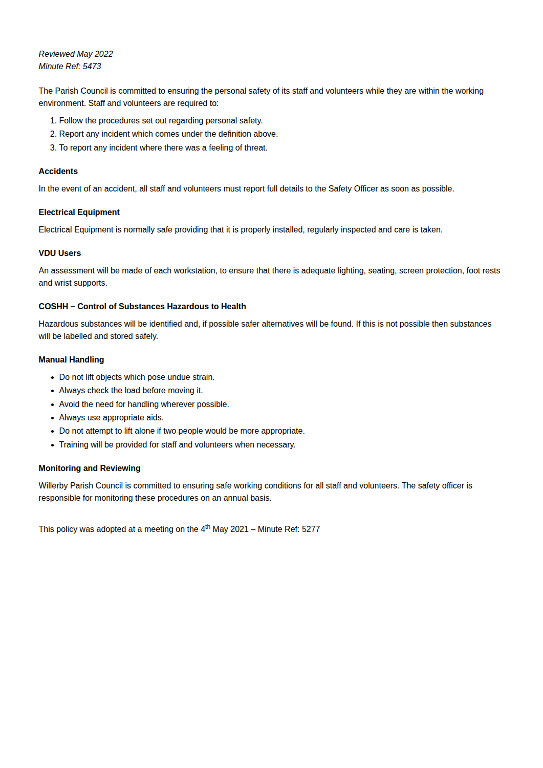Reviewed May 2022
Minute Ref: 5473
The Parish Council is committed to ensuring the personal safety of its staff and volunteers while they are within the working environment. Staff and volunteers are required to:
Follow the procedures set out regarding personal safety.
Report any incident which comes under the definition above.
To report any incident where there was a feeling of threat.
Accidents
In the event of an accident, all staff and volunteers must report full details to the Safety Officer as soon as possible.
Electrical Equipment
Electrical Equipment is normally safe providing that it is properly installed, regularly inspected and care is taken.
VDU Users
An assessment will be made of each workstation, to ensure that there is adequate lighting, seating, screen protection, foot rests and wrist supports.
COSHH – Control of Substances Hazardous to Health
Hazardous substances will be identified and, if possible safer alternatives will be found. If this is not possible then substances will be labelled and stored safely.
Manual Handling
Do not lift objects which pose undue strain.
Always check the load before moving it.
Avoid the need for handling wherever possible.
Always use appropriate aids.
Do not attempt to lift alone if two people would be more appropriate.
Training will be provided for staff and volunteers when necessary.
Monitoring and Reviewing
Willerby Parish Council is committed to ensuring safe working conditions for all staff and volunteers. The safety officer is responsible for monitoring these procedures on an annual basis.
This policy was adopted at a meeting on the 4th May 2021 – Minute Ref: 5277